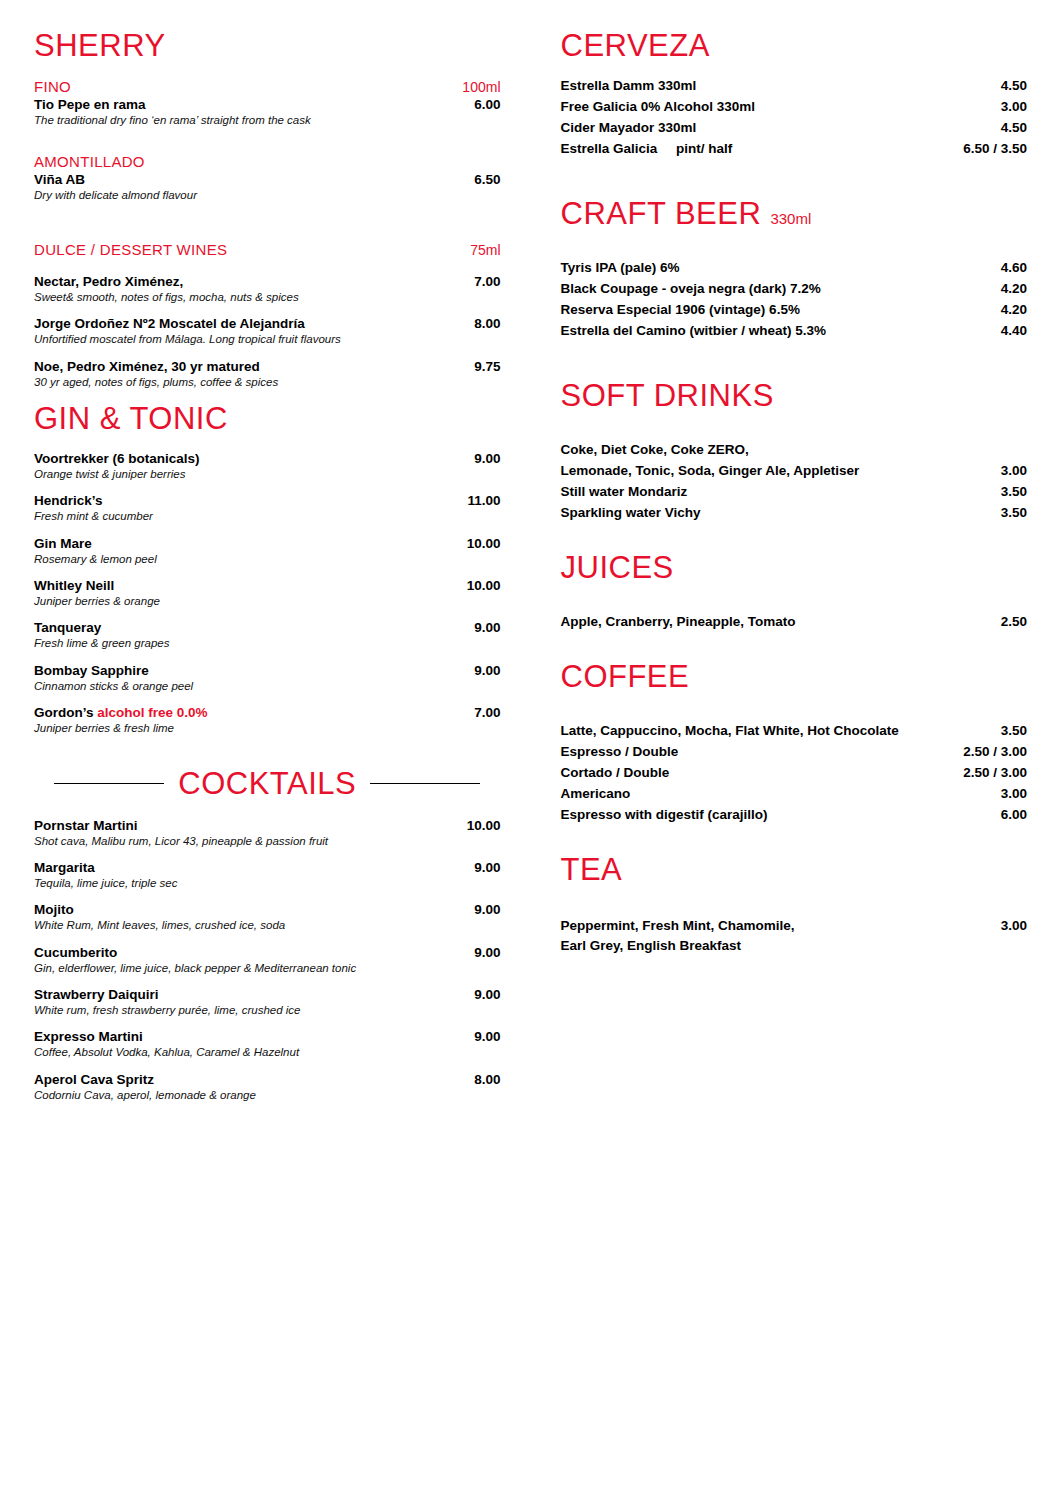SHERRY
FINO
100ml
Tio Pepe en rama 6.00
The traditional dry fino ‘en rama’ straight from the cask
AMONTILLADO
Viña AB 6.50
Dry with delicate almond flavour
DULCE / DESSERT WINES
75ml
Nectar, Pedro Ximénez, 7.00
Sweet& smooth, notes of figs, mocha, nuts & spices
Jorge Ordoñez Nº2 Moscatel de Alejandría 8.00
Unfortified moscatel from Málaga. Long tropical fruit flavours
Noe, Pedro Ximénez, 30 yr matured 9.75
30 yr aged, notes of figs, plums, coffee & spices
GIN & TONIC
Voortrekker (6 botanicals) 9.00
Orange twist & juniper berries
Hendrick’s 11.00
Fresh mint & cucumber
Gin Mare 10.00
Rosemary & lemon peel
Whitley Neill 10.00
Juniper berries & orange
Tanqueray 9.00
Fresh lime & green grapes
Bombay Sapphire 9.00
Cinnamon sticks & orange peel
Gordon’s alcohol free 0.0% 7.00
Juniper berries & fresh lime
COCKTAILS
Pornstar Martini 10.00
Shot cava, Malibu rum, Licor 43, pineapple & passion fruit
Margarita 9.00
Tequila, lime juice, triple sec
Mojito 9.00
White Rum, Mint leaves, limes, crushed ice, soda
Cucumberito 9.00
Gin, elderflower, lime juice, black pepper & Mediterranean tonic
Strawberry Daiquiri 9.00
White rum, fresh strawberry purée, lime, crushed ice
Expresso Martini 9.00
Coffee, Absolut Vodka, Kahlua, Caramel & Hazelnut
Aperol Cava Spritz 8.00
Codorniu Cava, aperol, lemonade & orange
CERVEZA
Estrella Damm 330ml 4.50
Free Galicia 0% Alcohol 330ml 3.00
Cider Mayador 330ml 4.50
Estrella Galicia pint/ half 6.50 / 3.50
CRAFT BEER 330ml
Tyris IPA (pale) 6% 4.60
Black Coupage - oveja negra (dark) 7.2% 4.20
Reserva Especial 1906 (vintage) 6.5% 4.20
Estrella del Camino (witbier / wheat) 5.3% 4.40
SOFT DRINKS
Coke, Diet Coke, Coke ZERO,
Lemonade, Tonic, Soda, Ginger Ale, Appletiser 3.00
Still water Mondariz 3.50
Sparkling water Vichy 3.50
JUICES
Apple, Cranberry, Pineapple, Tomato 2.50
COFFEE
Latte, Cappuccino, Mocha, Flat White, Hot Chocolate 3.50
Espresso / Double 2.50 / 3.00
Cortado / Double 2.50 / 3.00
Americano 3.00
Espresso with digestif (carajillo) 6.00
TEA
Peppermint, Fresh Mint, Chamomile,
Earl Grey, English Breakfast 3.00